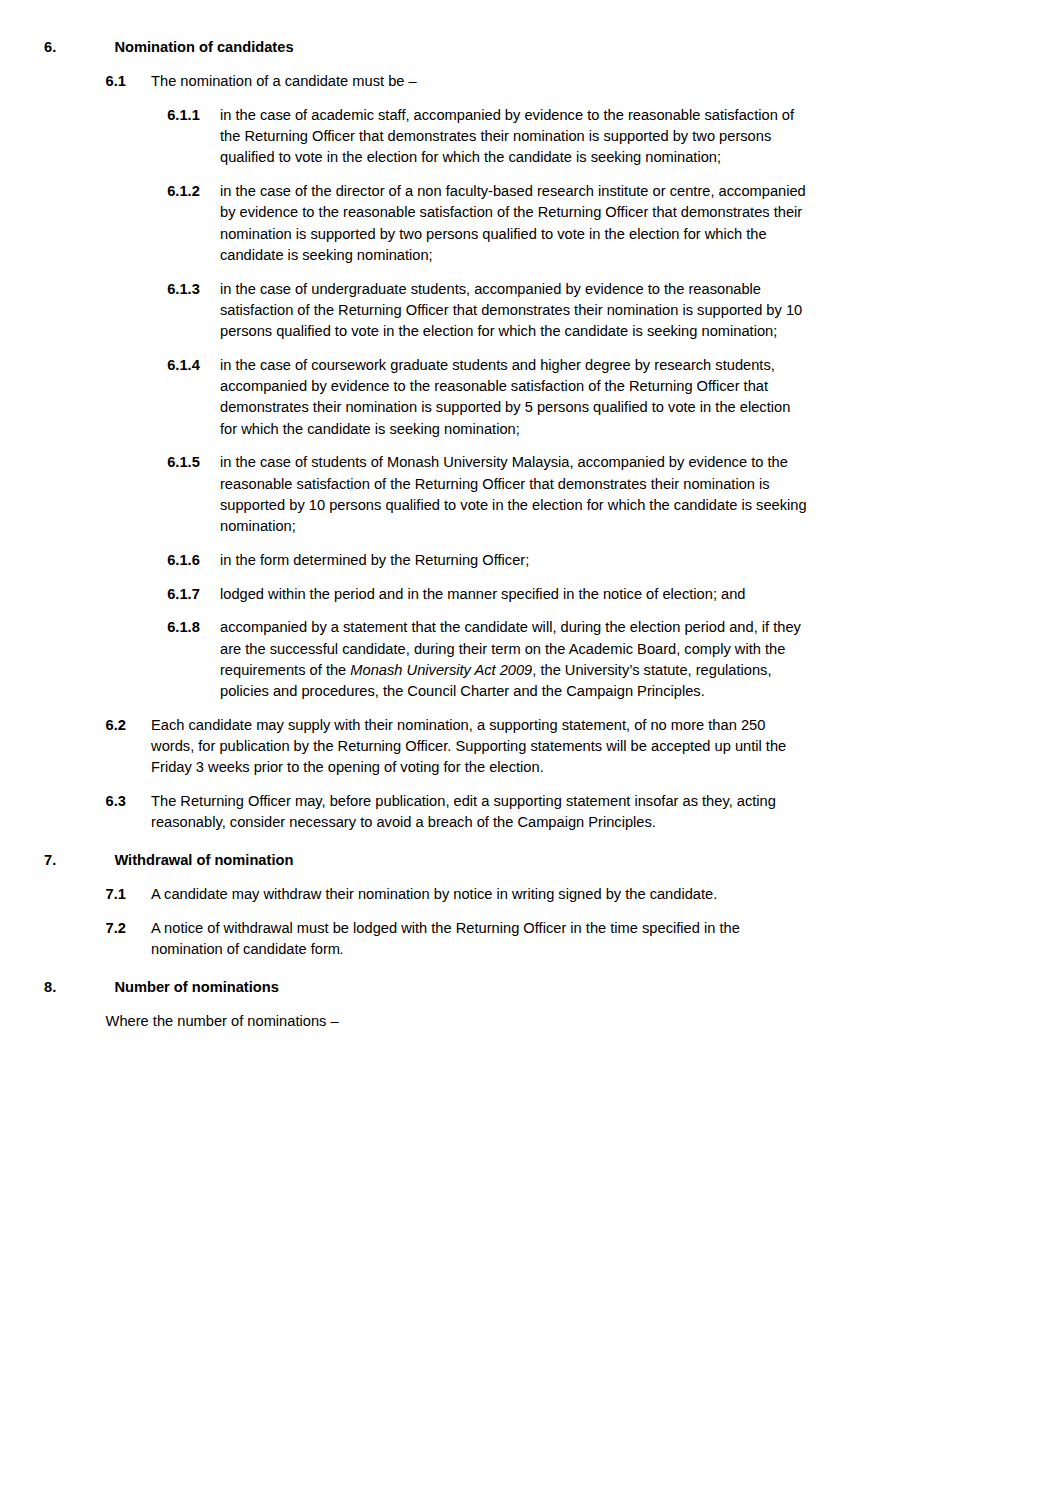6. Nomination of candidates
6.1 The nomination of a candidate must be –
6.1.1 in the case of academic staff, accompanied by evidence to the reasonable satisfaction of the Returning Officer that demonstrates their nomination is supported by two persons qualified to vote in the election for which the candidate is seeking nomination;
6.1.2 in the case of the director of a non faculty-based research institute or centre, accompanied by evidence to the reasonable satisfaction of the Returning Officer that demonstrates their nomination is supported by two persons qualified to vote in the election for which the candidate is seeking nomination;
6.1.3 in the case of undergraduate students, accompanied by evidence to the reasonable satisfaction of the Returning Officer that demonstrates their nomination is supported by 10 persons qualified to vote in the election for which the candidate is seeking nomination;
6.1.4 in the case of coursework graduate students and higher degree by research students, accompanied by evidence to the reasonable satisfaction of the Returning Officer that demonstrates their nomination is supported by 5 persons qualified to vote in the election for which the candidate is seeking nomination;
6.1.5 in the case of students of Monash University Malaysia, accompanied by evidence to the reasonable satisfaction of the Returning Officer that demonstrates their nomination is supported by 10 persons qualified to vote in the election for which the candidate is seeking nomination;
6.1.6 in the form determined by the Returning Officer;
6.1.7 lodged within the period and in the manner specified in the notice of election; and
6.1.8 accompanied by a statement that the candidate will, during the election period and, if they are the successful candidate, during their term on the Academic Board, comply with the requirements of the Monash University Act 2009, the University’s statute, regulations, policies and procedures, the Council Charter and the Campaign Principles.
6.2 Each candidate may supply with their nomination, a supporting statement, of no more than 250 words, for publication by the Returning Officer. Supporting statements will be accepted up until the Friday 3 weeks prior to the opening of voting for the election.
6.3 The Returning Officer may, before publication, edit a supporting statement insofar as they, acting reasonably, consider necessary to avoid a breach of the Campaign Principles.
7. Withdrawal of nomination
7.1 A candidate may withdraw their nomination by notice in writing signed by the candidate.
7.2 A notice of withdrawal must be lodged with the Returning Officer in the time specified in the nomination of candidate form.
8. Number of nominations
Where the number of nominations –